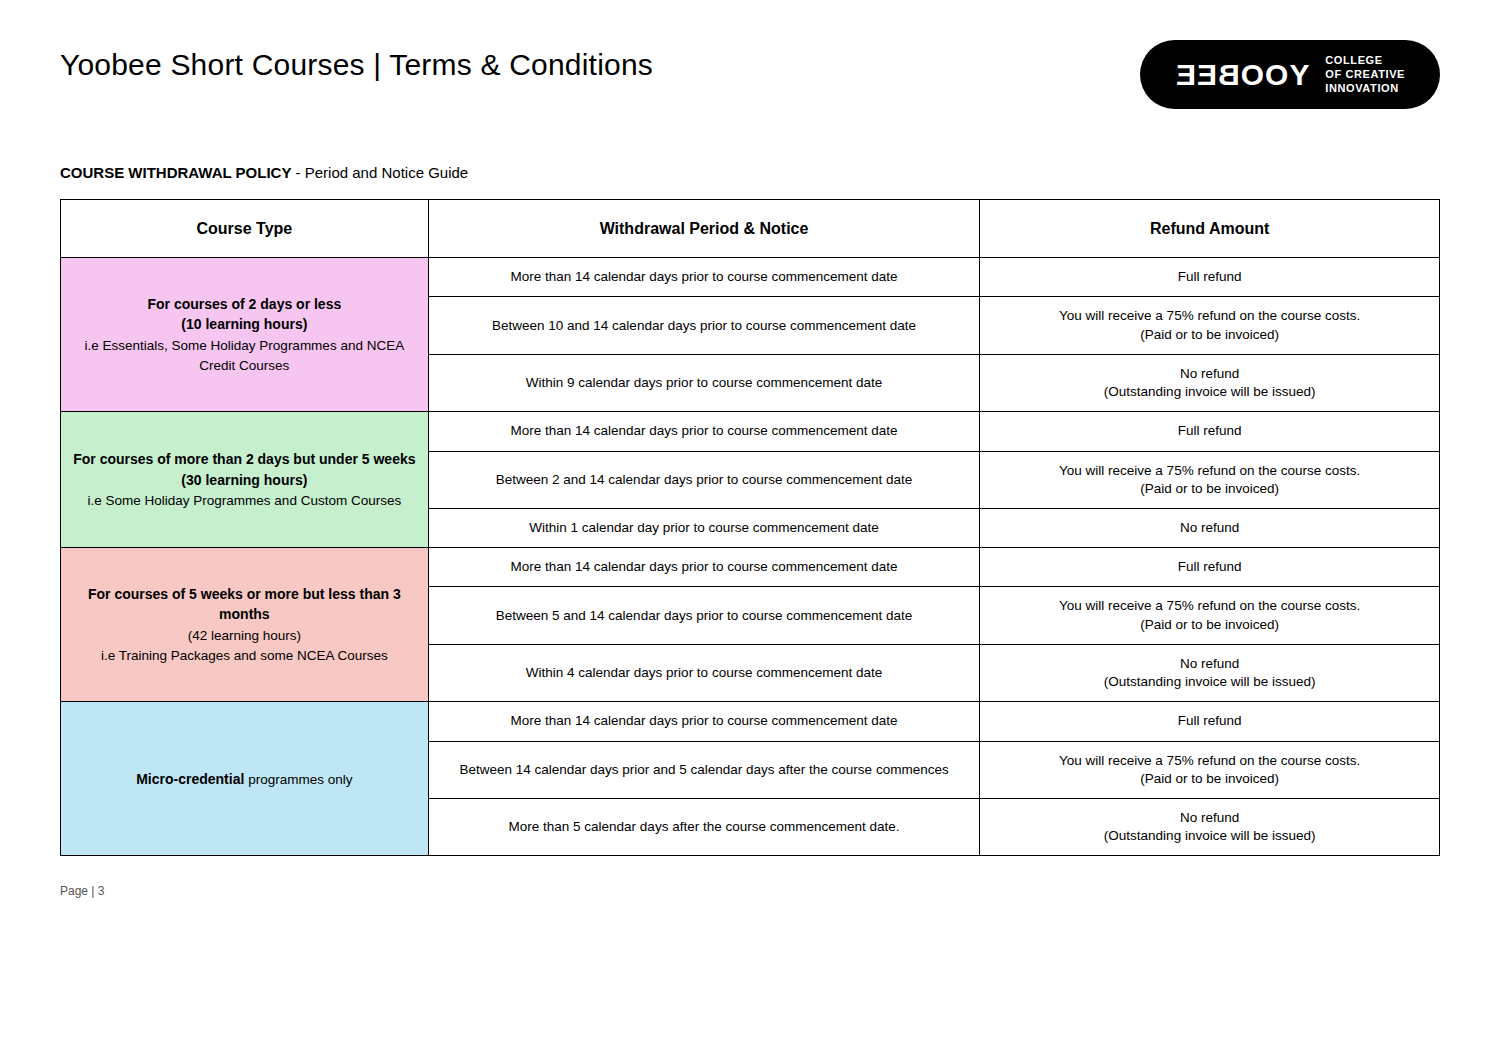Yoobee Short Courses | Terms & Conditions
YOOBEE College
of Creative
Innovation
COURSE WITHDRAWAL POLICY - Period and Notice Guide
| Course Type | Withdrawal Period & Notice | Refund Amount |
| --- | --- | --- |
| For courses of 2 days or less (10 learning hours) i.e Essentials, Some Holiday Programmes and NCEA Credit Courses | More than 14 calendar days prior to course commencement date | Full refund |
| Between 10 and 14 calendar days prior to course commencement date | You will receive a 75% refund on the course costs. (Paid or to be invoiced) |
| Within 9 calendar days prior to course commencement date | No refund (Outstanding invoice will be issued) |
| For courses of more than 2 days but under 5 weeks (30 learning hours) i.e Some Holiday Programmes and Custom Courses | More than 14 calendar days prior to course commencement date | Full refund |
| Between 2 and 14 calendar days prior to course commencement date | You will receive a 75% refund on the course costs. (Paid or to be invoiced) |
| Within 1 calendar day prior to course commencement date | No refund |
| For courses of 5 weeks or more but less than 3 months (42 learning hours) i.e Training Packages and some NCEA Courses | More than 14 calendar days prior to course commencement date | Full refund |
| Between 5 and 14 calendar days prior to course commencement date | You will receive a 75% refund on the course costs. (Paid or to be invoiced) |
| Within 4 calendar days prior to course commencement date | No refund (Outstanding invoice will be issued) |
| Micro-credential programmes only | More than 14 calendar days prior to course commencement date | Full refund |
| Between 14 calendar days prior and 5 calendar days after the course commences | You will receive a 75% refund on the course costs. (Paid or to be invoiced) |
| More than 5 calendar days after the course commencement date. | No refund (Outstanding invoice will be issued) |
Page | 3